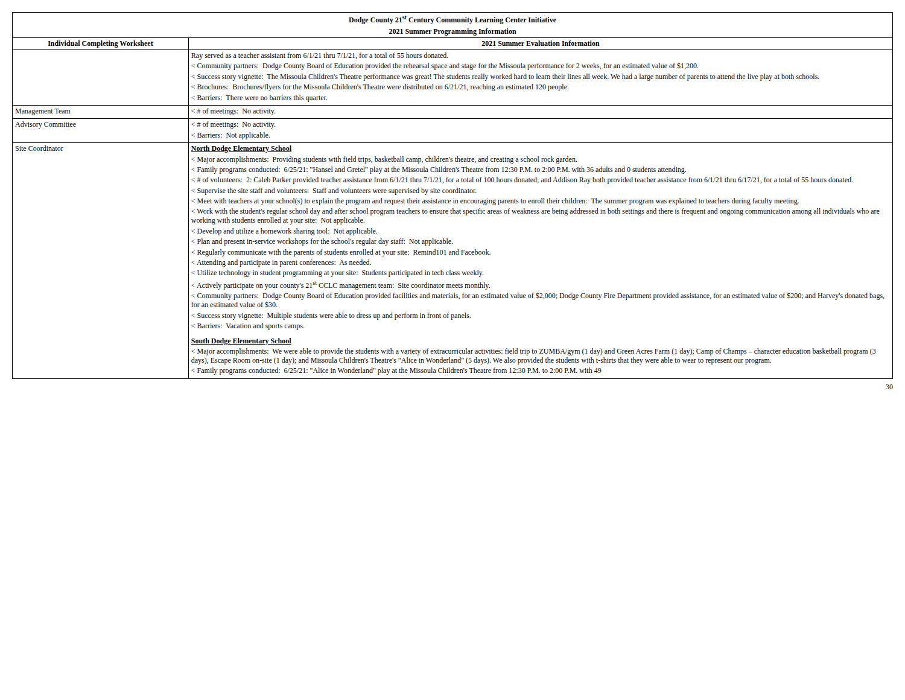| Dodge County 21 st Century Community Learning Center Initiative |
| --- |
| 2021 Summer Programming Information |
| Individual Completing Worksheet | 2021 Summer Evaluation Information |
| | Ray served as a teacher assistant from 6/1/21 thru 7/1/21, for a total of 55 hours donated. < Community partners: Dodge County Board of Education provided the rehearsal space and stage for the Missoula performance for 2 weeks, for an estimated value of $1,200. < Success story vignette: The Missoula Children's Theatre performance was great! The students really worked hard to learn their lines all week. We had a large number of parents to attend the live play at both schools. < Brochures: Brochures/flyers for the Missoula Children's Theatre were distributed on 6/21/21, reaching an estimated 120 people. < Barriers: There were no barriers this quarter. |
| Management Team | < # of meetings: No activity. |
| Advisory Committee | < # of meetings: No activity. < Barriers: Not applicable. |
| Site Coordinator | North Dodge Elementary School < Major accomplishments: Providing students with field trips, basketball camp, children's theatre, and creating a school rock garden. < Family programs conducted: 6/25/21: "Hansel and Gretel" play at the Missoula Children's Theatre from 12:30 P.M. to 2:00 P.M. with 36 adults and 0 students attending. < # of volunteers: 2: Caleb Parker provided teacher assistance from 6/1/21 thru 7/1/21, for a total of 100 hours donated; and Addison Ray both provided teacher assistance from 6/1/21 thru 6/17/21, for a total of 55 hours donated. < Supervise the site staff and volunteers: Staff and volunteers were supervised by site coordinator. < Meet with teachers at your school(s) to explain the program and request their assistance in encouraging parents to enroll their children: The summer program was explained to teachers during faculty meeting. < Work with the student's regular school day and after school program teachers to ensure that specific areas of weakness are being addressed in both settings and there is frequent and ongoing communication among all individuals who are working with students enrolled at your site: Not applicable. < Develop and utilize a homework sharing tool: Not applicable. < Plan and present in-service workshops for the school's regular day staff: Not applicable. < Regularly communicate with the parents of students enrolled at your site: Remind101 and Facebook. < Attending and participate in parent conferences: As needed. < Utilize technology in student programming at your site: Students participated in tech class weekly. < Actively participate on your county's 21 st CCLC management team: Site coordinator meets monthly. < Community partners: Dodge County Board of Education provided facilities and materials, for an estimated value of $2,000; Dodge County Fire Department provided assistance, for an estimated value of $200; and Harvey's donated bags, for an estimated value of $30. < Success story vignette: Multiple students were able to dress up and perform in front of panels. < Barriers: Vacation and sports camps. South Dodge Elementary School < Major accomplishments: We were able to provide the students with a variety of extracurricular activities: field trip to ZUMBA/gym (1 day) and Green Acres Farm (1 day); Camp of Champs – character education basketball program (3 days), Escape Room on-site (1 day); and Missoula Children's Theatre's "Alice in Wonderland" (5 days). We also provided the students with t-shirts that they were able to wear to represent our program. < Family programs conducted: 6/25/21: "Alice in Wonderland" play at the Missoula Children's Theatre from 12:30 P.M. to 2:00 P.M. with 49 |
30